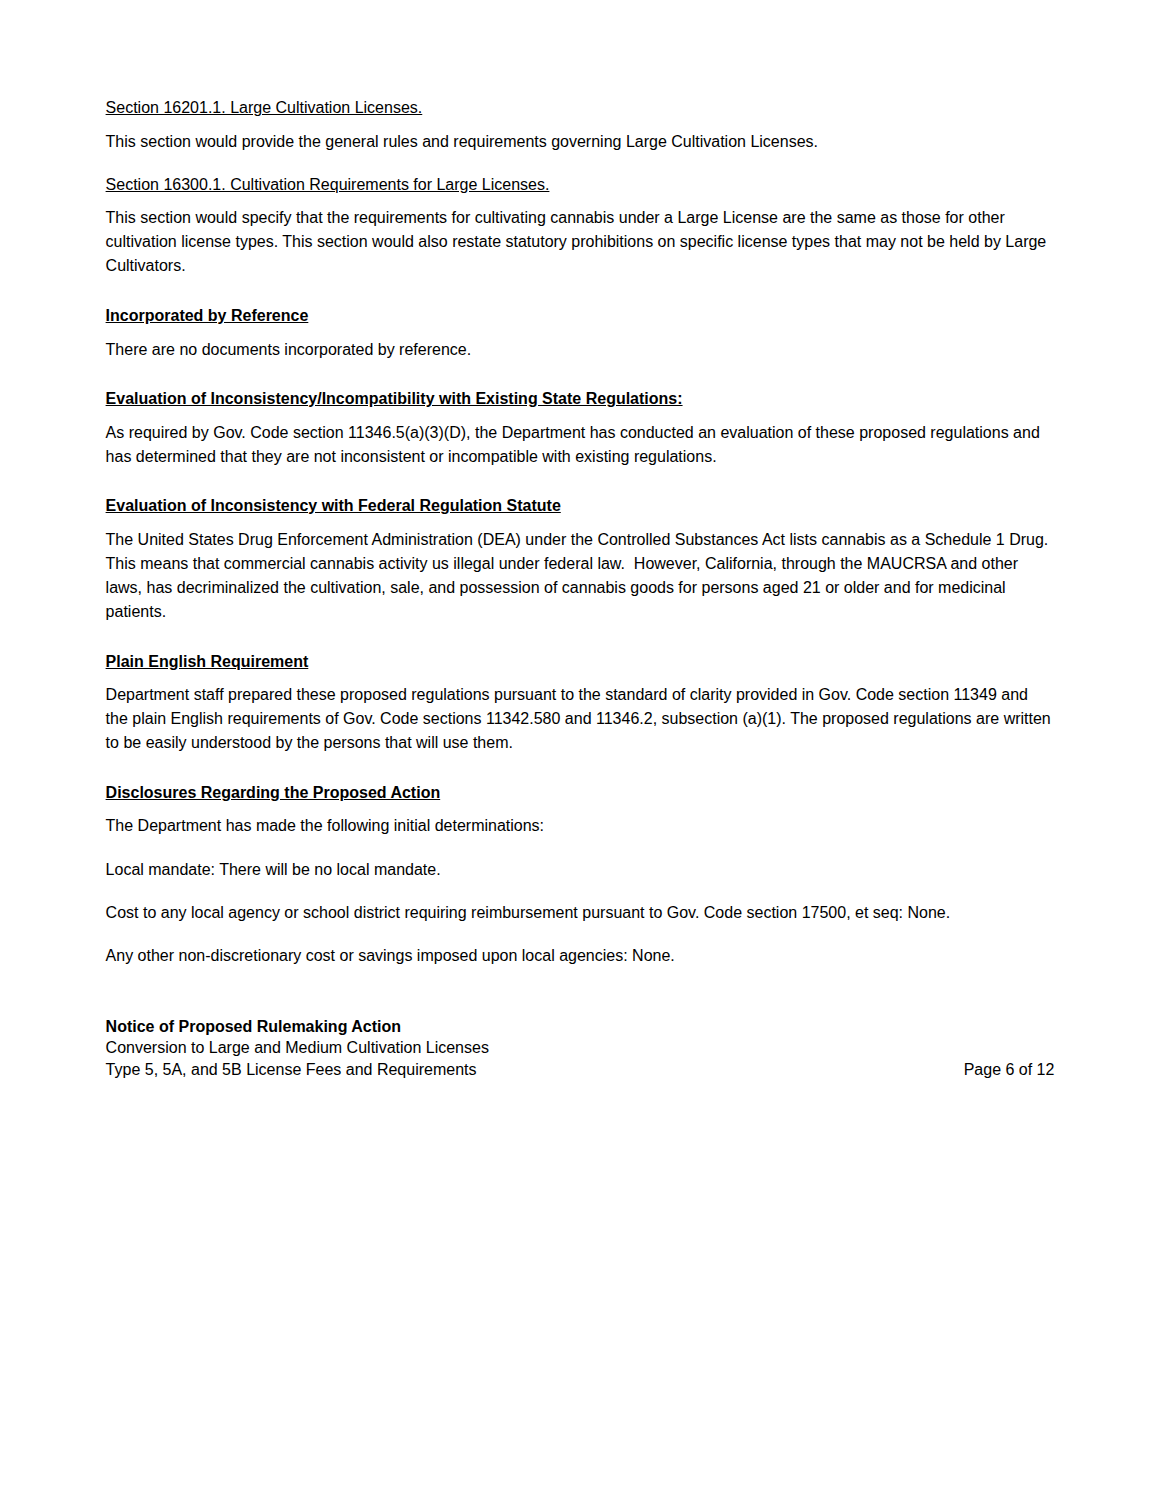Section 16201.1. Large Cultivation Licenses.
This section would provide the general rules and requirements governing Large Cultivation Licenses.
Section 16300.1. Cultivation Requirements for Large Licenses.
This section would specify that the requirements for cultivating cannabis under a Large License are the same as those for other cultivation license types. This section would also restate statutory prohibitions on specific license types that may not be held by Large Cultivators.
Incorporated by Reference
There are no documents incorporated by reference.
Evaluation of Inconsistency/Incompatibility with Existing State Regulations:
As required by Gov. Code section 11346.5(a)(3)(D), the Department has conducted an evaluation of these proposed regulations and has determined that they are not inconsistent or incompatible with existing regulations.
Evaluation of Inconsistency with Federal Regulation Statute
The United States Drug Enforcement Administration (DEA) under the Controlled Substances Act lists cannabis as a Schedule 1 Drug. This means that commercial cannabis activity us illegal under federal law. However, California, through the MAUCRSA and other laws, has decriminalized the cultivation, sale, and possession of cannabis goods for persons aged 21 or older and for medicinal patients.
Plain English Requirement
Department staff prepared these proposed regulations pursuant to the standard of clarity provided in Gov. Code section 11349 and the plain English requirements of Gov. Code sections 11342.580 and 11346.2, subsection (a)(1). The proposed regulations are written to be easily understood by the persons that will use them.
Disclosures Regarding the Proposed Action
The Department has made the following initial determinations:
Local mandate: There will be no local mandate.
Cost to any local agency or school district requiring reimbursement pursuant to Gov. Code section 17500, et seq: None.
Any other non-discretionary cost or savings imposed upon local agencies: None.
Notice of Proposed Rulemaking Action
Conversion to Large and Medium Cultivation Licenses
Type 5, 5A, and 5B License Fees and Requirements Page 6 of 12